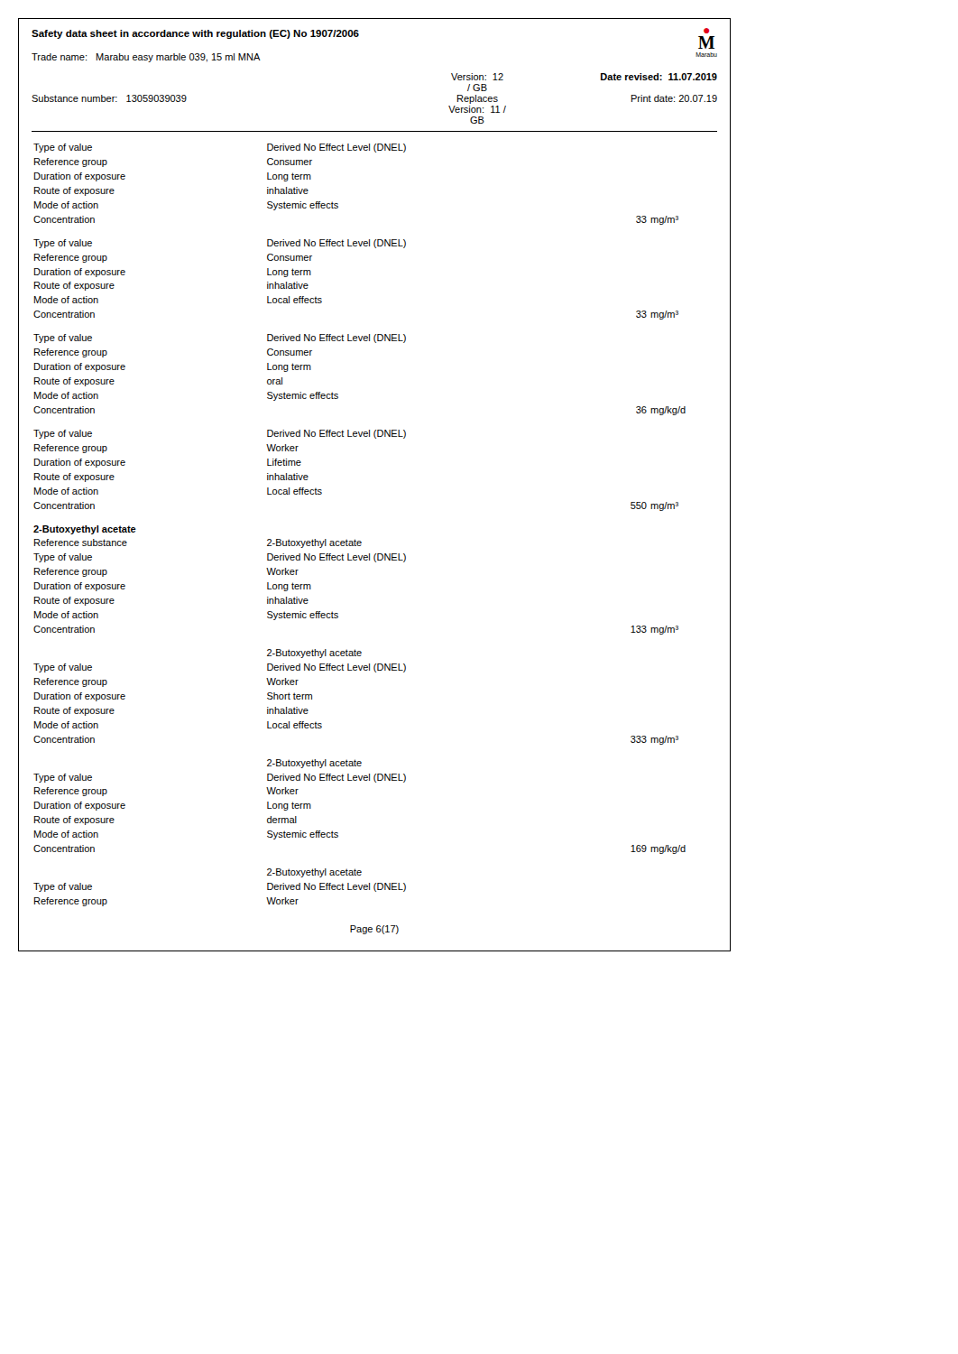●
M
Marabu
Safety data sheet in accordance with regulation (EC) No 1907/2006
Trade name: Marabu easy marble 039, 15 ml MNA
Version: 12 / GB
Date revised: 11.07.2019
Substance number: 13059039039
Replaces Version: 11 / GB
Print date: 20.07.19
| Type of value | Derived No Effect Level (DNEL) | | |
| Reference group | Consumer | | |
| Duration of exposure | Long term | | |
| Route of exposure | inhalative | | |
| Mode of action | Systemic effects | | |
| Concentration | | 33 | mg/m³ |
| Type of value | Derived No Effect Level (DNEL) | | |
| Reference group | Consumer | | |
| Duration of exposure | Long term | | |
| Route of exposure | inhalative | | |
| Mode of action | Local effects | | |
| Concentration | | 33 | mg/m³ |
| Type of value | Derived No Effect Level (DNEL) | | |
| Reference group | Consumer | | |
| Duration of exposure | Long term | | |
| Route of exposure | oral | | |
| Mode of action | Systemic effects | | |
| Concentration | | 36 | mg/kg/d |
| Type of value | Derived No Effect Level (DNEL) | | |
| Reference group | Worker | | |
| Duration of exposure | Lifetime | | |
| Route of exposure | inhalative | | |
| Mode of action | Local effects | | |
| Concentration | | 550 | mg/m³ |
| 2-Butoxyethyl acetate | | | |
| Reference substance | 2-Butoxyethyl acetate | | |
| Type of value | Derived No Effect Level (DNEL) | | |
| Reference group | Worker | | |
| Duration of exposure | Long term | | |
| Route of exposure | inhalative | | |
| Mode of action | Systemic effects | | |
| Concentration | | 133 | mg/m³ |
| | 2-Butoxyethyl acetate | | |
| Type of value | Derived No Effect Level (DNEL) | | |
| Reference group | Worker | | |
| Duration of exposure | Short term | | |
| Route of exposure | inhalative | | |
| Mode of action | Local effects | | |
| Concentration | | 333 | mg/m³ |
| | 2-Butoxyethyl acetate | | |
| Type of value | Derived No Effect Level (DNEL) | | |
| Reference group | Worker | | |
| Duration of exposure | Long term | | |
| Route of exposure | dermal | | |
| Mode of action | Systemic effects | | |
| Concentration | | 169 | mg/kg/d |
| | 2-Butoxyethyl acetate | | |
| Type of value | Derived No Effect Level (DNEL) | | |
| Reference group | Worker | | |
Page 6(17)